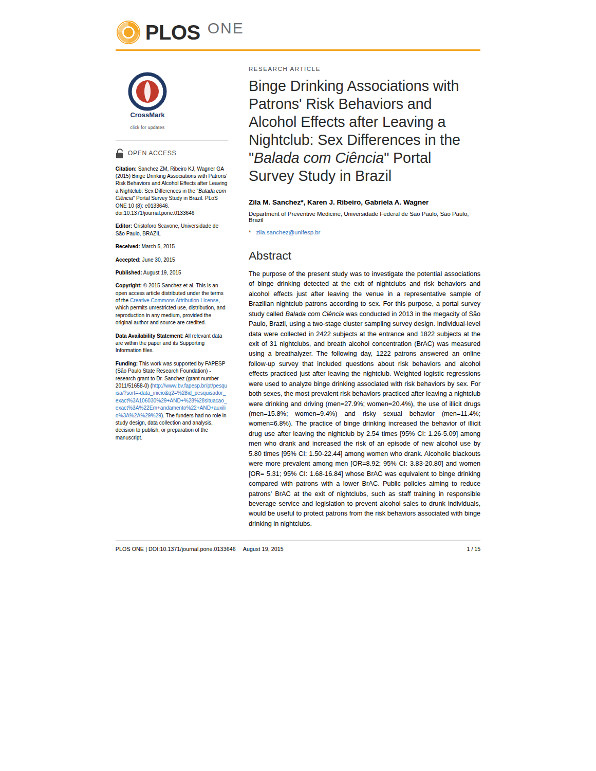PLOS
ONE
CrossMark
click for updates
OPEN ACCESS
Citation: Sanchez ZM, Ribeiro KJ, Wagner GA (2015) Binge Drinking Associations with Patrons' Risk Behaviors and Alcohol Effects after Leaving a Nightclub: Sex Differences in the "Balada com Ciência" Portal Survey Study in Brazil. PLoS ONE 10 (8): e0133646. doi:10.1371/journal.pone.0133646
Editor: Cristoforo Scavone, Universidade de São Paulo, BRAZIL
Received: March 5, 2015
Accepted: June 30, 2015
Published: August 19, 2015
Copyright: © 2015 Sanchez et al. This is an open access article distributed under the terms of the Creative Commons Attribution License, which permits unrestricted use, distribution, and reproduction in any medium, provided the original author and source are credited.
Data Availability Statement: All relevant data are within the paper and its Supporting Information files.
Funding: This work was supported by FAPESP (São Paulo State Research Foundation) - research grant to Dr. Sanchez (grant number 2011/51658-0) (http://www.bv.fapesp.br/pt/pesquisa/?sort=-data_inicio&q2=%28id_pesquisador_exact%3A106030%29+AND+%28%28situacao_exact%3A%22Em+andamento%22+AND+auxilio%3A%2A%29%29). The funders had no role in study design, data collection and analysis, decision to publish, or preparation of the manuscript.
Research Article
Binge Drinking Associations with Patrons' Risk Behaviors and Alcohol Effects after Leaving a Nightclub: Sex Differences in the "Balada com Ciência" Portal Survey Study in Brazil
Zila M. Sanchez*, Karen J. Ribeiro, Gabriela A. Wagner
Department of Preventive Medicine, Universidade Federal de São Paulo, São Paulo, Brazil
*zila.sanchez@unifesp.br
Abstract
The purpose of the present study was to investigate the potential associations of binge drinking detected at the exit of nightclubs and risk behaviors and alcohol effects just after leaving the venue in a representative sample of Brazilian nightclub patrons according to sex. For this purpose, a portal survey study called Balada com Ciência was conducted in 2013 in the megacity of São Paulo, Brazil, using a two-stage cluster sampling survey design. Individual-level data were collected in 2422 subjects at the entrance and 1822 subjects at the exit of 31 nightclubs, and breath alcohol concentration (BrAC) was measured using a breathalyzer. The following day, 1222 patrons answered an online follow-up survey that included questions about risk behaviors and alcohol effects practiced just after leaving the nightclub. Weighted logistic regressions were used to analyze binge drinking associated with risk behaviors by sex. For both sexes, the most prevalent risk behaviors practiced after leaving a nightclub were drinking and driving (men=27.9%; women=20.4%), the use of illicit drugs (men=15.8%; women=9.4%) and risky sexual behavior (men=11.4%; women=6.8%). The practice of binge drinking increased the behavior of illicit drug use after leaving the nightclub by 2.54 times [95% CI: 1.26-5.09] among men who drank and increased the risk of an episode of new alcohol use by 5.80 times [95% CI: 1.50-22.44] among women who drank. Alcoholic blackouts were more prevalent among men [OR=8.92; 95% CI: 3.83-20.80] and women [OR= 5.31; 95% CI: 1.68-16.84] whose BrAC was equivalent to binge drinking compared with patrons with a lower BrAC. Public policies aiming to reduce patrons' BrAC at the exit of nightclubs, such as staff training in responsible beverage service and legislation to prevent alcohol sales to drunk individuals, would be useful to protect patrons from the risk behaviors associated with binge drinking in nightclubs.
PLOS ONE | DOI:10.1371/journal.pone.0133646 August 19, 2015
1 / 15